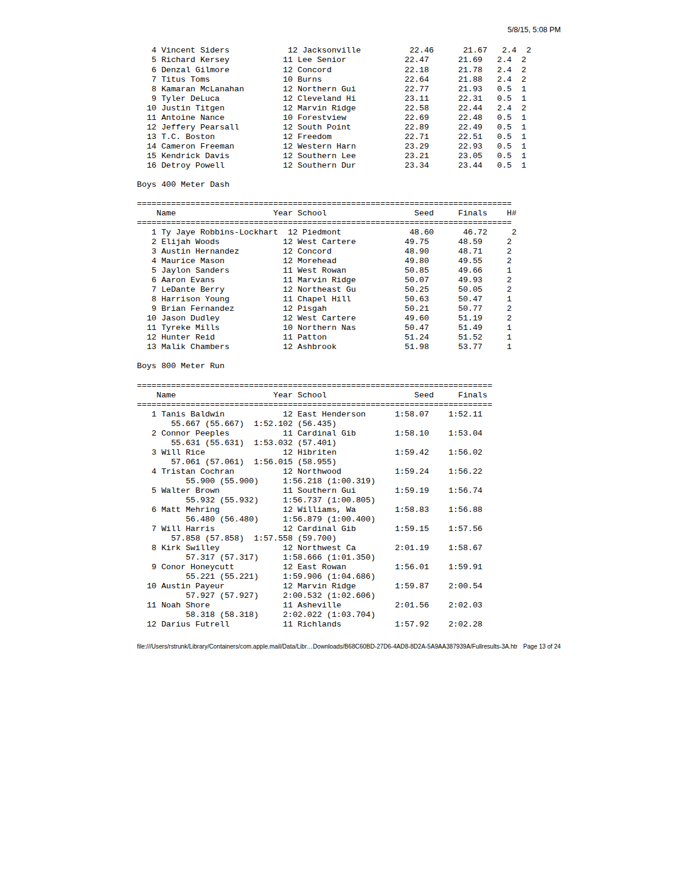5/8/15, 5:08 PM
   4 Vincent Siders            12 Jacksonville          22.46      21.67   2.4  2
   5 Richard Kersey           11 Lee Senior            22.47      21.69   2.4  2
   6 Denzal Gilmore           12 Concord               22.18      21.78   2.4  2
   7 Titus Toms               10 Burns                 22.64      21.88   2.4  2
   8 Kamaran McLanahan        12 Northern Gui          22.77      21.93   0.5  1
   9 Tyler DeLuca             12 Cleveland Hi          23.11      22.31   0.5  1
  10 Justin Titgen            12 Marvin Ridge          22.58      22.44   2.4  2
  11 Antoine Nance            10 Forestview            22.69      22.48   0.5  1
  12 Jeffery Pearsall         12 South Point           22.89      22.49   0.5  1
  13 T.C. Boston              12 Freedom               22.71      22.51   0.5  1
  14 Cameron Freeman          12 Western Harn          23.29      22.93   0.5  1
  15 Kendrick Davis           12 Southern Lee          23.21      23.05   0.5  1
  16 Detroy Powell            12 Southern Dur          23.34      23.44   0.5  1

Boys 400 Meter Dash

=============================================================================
    Name                    Year School                  Seed     Finals    H#
=============================================================================
   1 Ty Jaye Robbins-Lockhart  12 Piedmont              48.60      46.72     2
   2 Elijah Woods             12 West Cartere          49.75      48.59     2
   3 Austin Hernandez         12 Concord               48.90      48.71     2
   4 Maurice Mason            12 Morehead              49.80      49.55     2
   5 Jaylon Sanders           11 West Rowan            50.85      49.66     1
   6 Aaron Evans              11 Marvin Ridge          50.07      49.93     2
   7 LeDante Berry            12 Northeast Gu          50.25      50.05     2
   8 Harrison Young           11 Chapel Hill           50.63      50.47     1
   9 Brian Fernandez          12 Pisgah                50.21      50.77     2
  10 Jason Dudley             12 West Cartere          49.60      51.19     2
  11 Tyreke Mills             10 Northern Nas          50.47      51.49     1
  12 Hunter Reid              11 Patton                51.24      51.52     1
  13 Malik Chambers           12 Ashbrook              51.98      53.77     1

Boys 800 Meter Run

=========================================================================
    Name                    Year School                  Seed     Finals
=========================================================================
   1 Tanis Baldwin            12 East Henderson      1:58.07    1:52.11
       55.667 (55.667)  1:52.102 (56.435)
   2 Connor Peeples           11 Cardinal Gib        1:58.10    1:53.04
       55.631 (55.631)  1:53.032 (57.401)
   3 Will Rice                12 Hibriten            1:59.42    1:56.02
       57.061 (57.061)  1:56.015 (58.955)
   4 Tristan Cochran          12 Northwood           1:59.24    1:56.22
          55.900 (55.900)     1:56.218 (1:00.319)
   5 Walter Brown             11 Southern Gui        1:59.19    1:56.74
          55.932 (55.932)     1:56.737 (1:00.805)
   6 Matt Mehring             12 Williams, Wa        1:58.83    1:56.88
          56.480 (56.480)     1:56.879 (1:00.400)
   7 Will Harris              12 Cardinal Gib        1:59.15    1:57.56
       57.858 (57.858)  1:57.558 (59.700)
   8 Kirk Swilley             12 Northwest Ca        2:01.19    1:58.67
          57.317 (57.317)     1:58.666 (1:01.350)
   9 Conor Honeycutt          12 East Rowan          1:56.01    1:59.91
          55.221 (55.221)     1:59.906 (1:04.686)
  10 Austin Payeur            12 Marvin Ridge        1:59.87    2:00.54
          57.927 (57.927)     2:00.532 (1:02.606)
  11 Noah Shore               11 Asheville           2:01.56    2:02.03
          58.318 (58.318)     2:02.022 (1:03.704)
  12 Darius Futrell           11 Richlands           1:57.92    2:02.28
file:///Users/rstrunk/Library/Containers/com.apple.mail/Data/Libr…Downloads/B68C60BD-27D6-4AD8-8D2A-5A9AA387939A/Fullresults-3A.htm Page 13 of 24